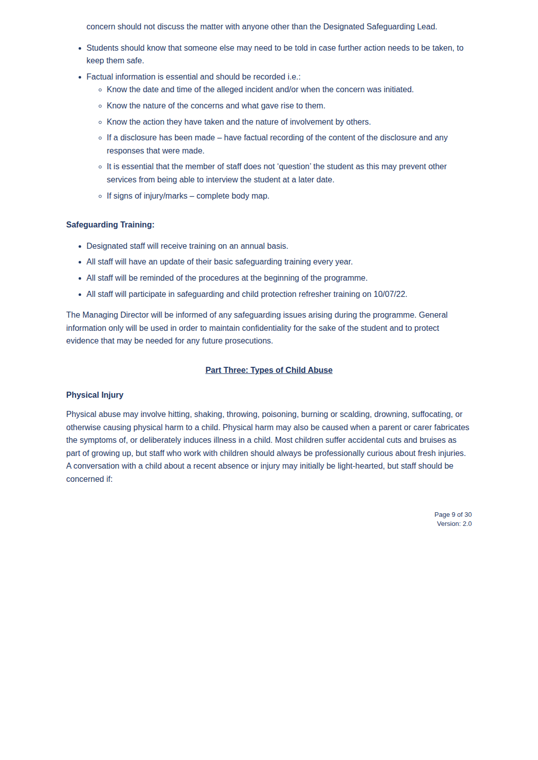concern should not discuss the matter with anyone other than the Designated Safeguarding Lead.
Students should know that someone else may need to be told in case further action needs to be taken, to keep them safe.
Factual information is essential and should be recorded i.e.:
Know the date and time of the alleged incident and/or when the concern was initiated.
Know the nature of the concerns and what gave rise to them.
Know the action they have taken and the nature of involvement by others.
If a disclosure has been made – have factual recording of the content of the disclosure and any responses that were made.
It is essential that the member of staff does not ‘question’ the student as this may prevent other services from being able to interview the student at a later date.
If signs of injury/marks – complete body map.
Safeguarding Training:
Designated staff will receive training on an annual basis.
All staff will have an update of their basic safeguarding training every year.
All staff will be reminded of the procedures at the beginning of the programme.
All staff will participate in safeguarding and child protection refresher training on 10/07/22.
The Managing Director will be informed of any safeguarding issues arising during the programme. General information only will be used in order to maintain confidentiality for the sake of the student and to protect evidence that may be needed for any future prosecutions.
Part Three: Types of Child Abuse
Physical Injury
Physical abuse may involve hitting, shaking, throwing, poisoning, burning or scalding, drowning, suffocating, or otherwise causing physical harm to a child. Physical harm may also be caused when a parent or carer fabricates the symptoms of, or deliberately induces illness in a child. Most children suffer accidental cuts and bruises as part of growing up, but staff who work with children should always be professionally curious about fresh injuries. A conversation with a child about a recent absence or injury may initially be light-hearted, but staff should be concerned if:
Page 9 of 30
Version: 2.0